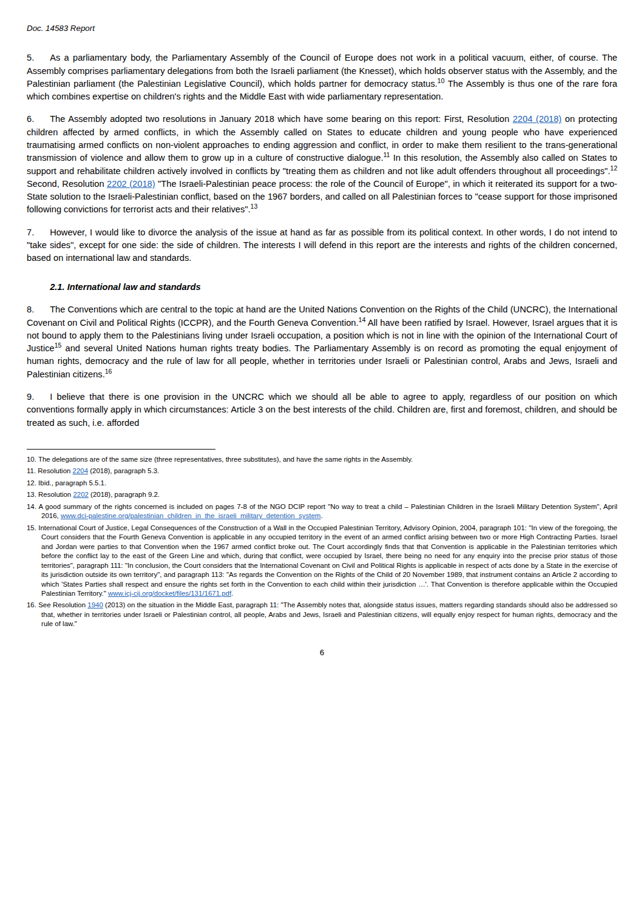Doc. 14583 Report
5. As a parliamentary body, the Parliamentary Assembly of the Council of Europe does not work in a political vacuum, either, of course. The Assembly comprises parliamentary delegations from both the Israeli parliament (the Knesset), which holds observer status with the Assembly, and the Palestinian parliament (the Palestinian Legislative Council), which holds partner for democracy status.10 The Assembly is thus one of the rare fora which combines expertise on children's rights and the Middle East with wide parliamentary representation.
6. The Assembly adopted two resolutions in January 2018 which have some bearing on this report: First, Resolution 2204 (2018) on protecting children affected by armed conflicts, in which the Assembly called on States to educate children and young people who have experienced traumatising armed conflicts on non-violent approaches to ending aggression and conflict, in order to make them resilient to the trans-generational transmission of violence and allow them to grow up in a culture of constructive dialogue.11 In this resolution, the Assembly also called on States to support and rehabilitate children actively involved in conflicts by "treating them as children and not like adult offenders throughout all proceedings".12 Second, Resolution 2202 (2018) "The Israeli-Palestinian peace process: the role of the Council of Europe", in which it reiterated its support for a two-State solution to the Israeli-Palestinian conflict, based on the 1967 borders, and called on all Palestinian forces to "cease support for those imprisoned following convictions for terrorist acts and their relatives".13
7. However, I would like to divorce the analysis of the issue at hand as far as possible from its political context. In other words, I do not intend to "take sides", except for one side: the side of children. The interests I will defend in this report are the interests and rights of the children concerned, based on international law and standards.
2.1. International law and standards
8. The Conventions which are central to the topic at hand are the United Nations Convention on the Rights of the Child (UNCRC), the International Covenant on Civil and Political Rights (ICCPR), and the Fourth Geneva Convention.14 All have been ratified by Israel. However, Israel argues that it is not bound to apply them to the Palestinians living under Israeli occupation, a position which is not in line with the opinion of the International Court of Justice15 and several United Nations human rights treaty bodies. The Parliamentary Assembly is on record as promoting the equal enjoyment of human rights, democracy and the rule of law for all people, whether in territories under Israeli or Palestinian control, Arabs and Jews, Israeli and Palestinian citizens.16
9. I believe that there is one provision in the UNCRC which we should all be able to agree to apply, regardless of our position on which conventions formally apply in which circumstances: Article 3 on the best interests of the child. Children are, first and foremost, children, and should be treated as such, i.e. afforded
10. The delegations are of the same size (three representatives, three substitutes), and have the same rights in the Assembly.
11. Resolution 2204 (2018), paragraph 5.3.
12. Ibid., paragraph 5.5.1.
13. Resolution 2202 (2018), paragraph 9.2.
14. A good summary of the rights concerned is included on pages 7-8 of the NGO DCIP report "No way to treat a child – Palestinian Children in the Israeli Military Detention System", April 2016, www.dci-palestine.org/palestinian_children_in_the_israeli_military_detention_system.
15. International Court of Justice, Legal Consequences of the Construction of a Wall in the Occupied Palestinian Territory, Advisory Opinion, 2004, paragraph 101: "In view of the foregoing, the Court considers that the Fourth Geneva Convention is applicable in any occupied territory in the event of an armed conflict arising between two or more High Contracting Parties. Israel and Jordan were parties to that Convention when the 1967 armed conflict broke out. The Court accordingly finds that that Convention is applicable in the Palestinian territories which before the conflict lay to the east of the Green Line and which, during that conflict, were occupied by Israel, there being no need for any enquiry into the precise prior status of those territories", paragraph 111: "In conclusion, the Court considers that the International Covenant on Civil and Political Rights is applicable in respect of acts done by a State in the exercise of its jurisdiction outside its own territory", and paragraph 113: "As regards the Convention on the Rights of the Child of 20 November 1989, that instrument contains an Article 2 according to which 'States Parties shall respect and ensure the rights set forth in the Convention to each child within their jurisdiction …'. That Convention is therefore applicable within the Occupied Palestinian Territory." www.icj-cij.org/docket/files/131/1671.pdf.
16. See Resolution 1940 (2013) on the situation in the Middle East, paragraph 11: "The Assembly notes that, alongside status issues, matters regarding standards should also be addressed so that, whether in territories under Israeli or Palestinian control, all people, Arabs and Jews, Israeli and Palestinian citizens, will equally enjoy respect for human rights, democracy and the rule of law."
6